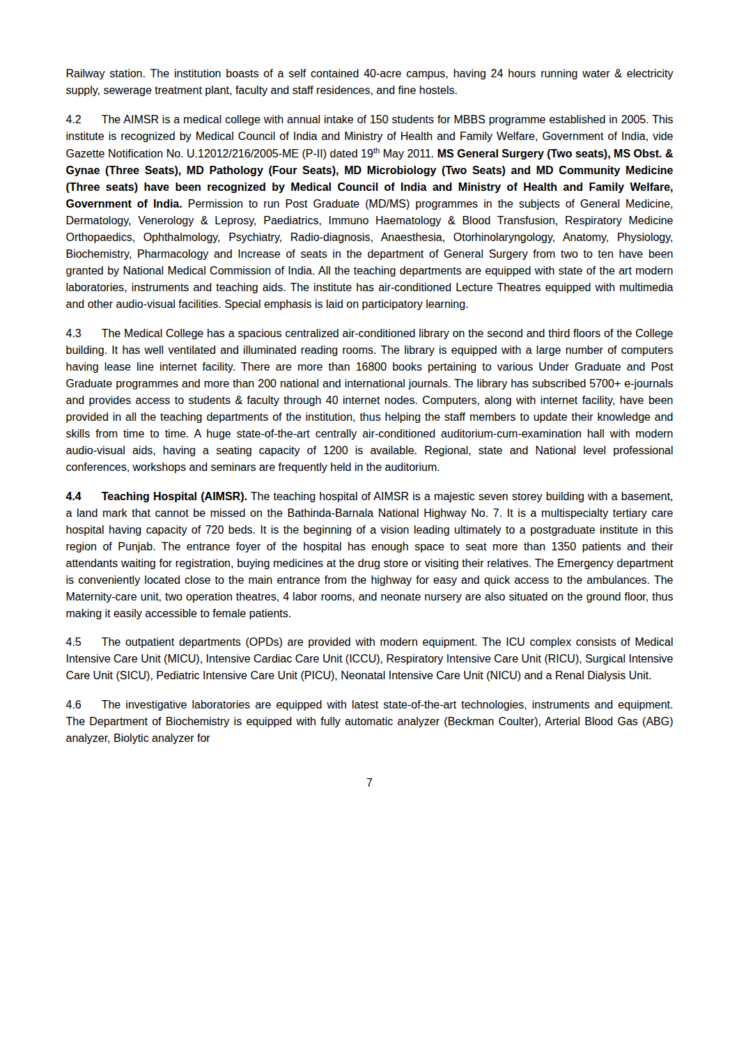Railway station. The institution boasts of a self contained 40-acre campus, having 24 hours running water & electricity supply, sewerage treatment plant, faculty and staff residences, and fine hostels.
4.2 The AIMSR is a medical college with annual intake of 150 students for MBBS programme established in 2005. This institute is recognized by Medical Council of India and Ministry of Health and Family Welfare, Government of India, vide Gazette Notification No. U.12012/216/2005-ME (P-II) dated 19th May 2011. MS General Surgery (Two seats), MS Obst. & Gynae (Three Seats), MD Pathology (Four Seats), MD Microbiology (Two Seats) and MD Community Medicine (Three seats) have been recognized by Medical Council of India and Ministry of Health and Family Welfare, Government of India. Permission to run Post Graduate (MD/MS) programmes in the subjects of General Medicine, Dermatology, Venerology & Leprosy, Paediatrics, Immuno Haematology & Blood Transfusion, Respiratory Medicine Orthopaedics, Ophthalmology, Psychiatry, Radio-diagnosis, Anaesthesia, Otorhinolaryngology, Anatomy, Physiology, Biochemistry, Pharmacology and Increase of seats in the department of General Surgery from two to ten have been granted by National Medical Commission of India. All the teaching departments are equipped with state of the art modern laboratories, instruments and teaching aids. The institute has air-conditioned Lecture Theatres equipped with multimedia and other audio-visual facilities. Special emphasis is laid on participatory learning.
4.3 The Medical College has a spacious centralized air-conditioned library on the second and third floors of the College building. It has well ventilated and illuminated reading rooms. The library is equipped with a large number of computers having lease line internet facility. There are more than 16800 books pertaining to various Under Graduate and Post Graduate programmes and more than 200 national and international journals. The library has subscribed 5700+ e-journals and provides access to students & faculty through 40 internet nodes. Computers, along with internet facility, have been provided in all the teaching departments of the institution, thus helping the staff members to update their knowledge and skills from time to time. A huge state-of-the-art centrally air-conditioned auditorium-cum-examination hall with modern audio-visual aids, having a seating capacity of 1200 is available. Regional, state and National level professional conferences, workshops and seminars are frequently held in the auditorium.
4.4 Teaching Hospital (AIMSR). The teaching hospital of AIMSR is a majestic seven storey building with a basement, a land mark that cannot be missed on the Bathinda-Barnala National Highway No. 7. It is a multispecialty tertiary care hospital having capacity of 720 beds. It is the beginning of a vision leading ultimately to a postgraduate institute in this region of Punjab. The entrance foyer of the hospital has enough space to seat more than 1350 patients and their attendants waiting for registration, buying medicines at the drug store or visiting their relatives. The Emergency department is conveniently located close to the main entrance from the highway for easy and quick access to the ambulances. The Maternity-care unit, two operation theatres, 4 labor rooms, and neonate nursery are also situated on the ground floor, thus making it easily accessible to female patients.
4.5 The outpatient departments (OPDs) are provided with modern equipment. The ICU complex consists of Medical Intensive Care Unit (MICU), Intensive Cardiac Care Unit (ICCU), Respiratory Intensive Care Unit (RICU), Surgical Intensive Care Unit (SICU), Pediatric Intensive Care Unit (PICU), Neonatal Intensive Care Unit (NICU) and a Renal Dialysis Unit.
4.6 The investigative laboratories are equipped with latest state-of-the-art technologies, instruments and equipment. The Department of Biochemistry is equipped with fully automatic analyzer (Beckman Coulter), Arterial Blood Gas (ABG) analyzer, Biolytic analyzer for
7